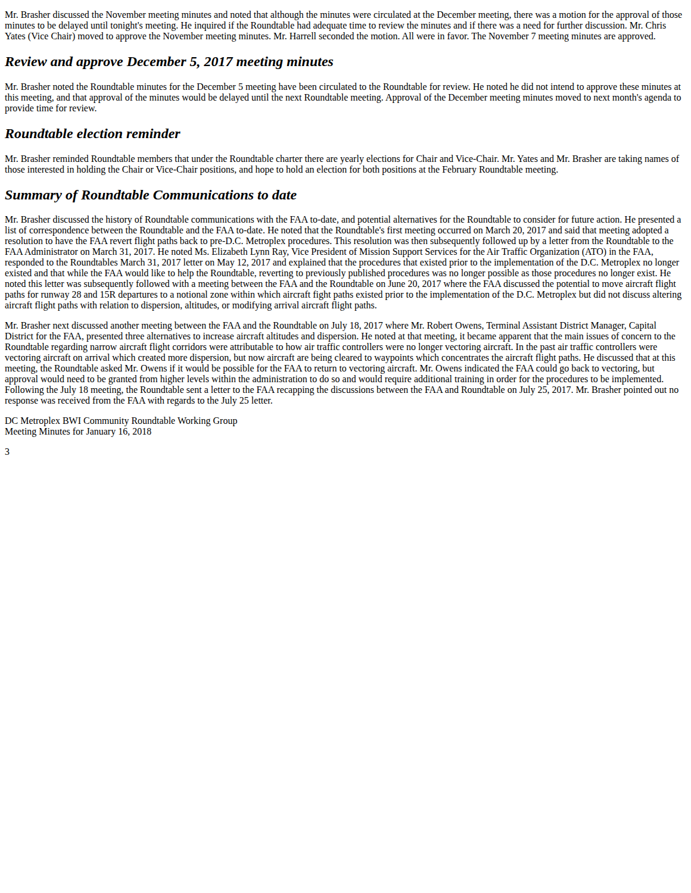Mr. Brasher discussed the November meeting minutes and noted that although the minutes were circulated at the December meeting, there was a motion for the approval of those minutes to be delayed until tonight's meeting. He inquired if the Roundtable had adequate time to review the minutes and if there was a need for further discussion. Mr. Chris Yates (Vice Chair) moved to approve the November meeting minutes. Mr. Harrell seconded the motion. All were in favor. The November 7 meeting minutes are approved.
Review and approve December 5, 2017 meeting minutes
Mr. Brasher noted the Roundtable minutes for the December 5 meeting have been circulated to the Roundtable for review. He noted he did not intend to approve these minutes at this meeting, and that approval of the minutes would be delayed until the next Roundtable meeting. Approval of the December meeting minutes moved to next month's agenda to provide time for review.
Roundtable election reminder
Mr. Brasher reminded Roundtable members that under the Roundtable charter there are yearly elections for Chair and Vice-Chair. Mr. Yates and Mr. Brasher are taking names of those interested in holding the Chair or Vice-Chair positions, and hope to hold an election for both positions at the February Roundtable meeting.
Summary of Roundtable Communications to date
Mr. Brasher discussed the history of Roundtable communications with the FAA to-date, and potential alternatives for the Roundtable to consider for future action. He presented a list of correspondence between the Roundtable and the FAA to-date. He noted that the Roundtable's first meeting occurred on March 20, 2017 and said that meeting adopted a resolution to have the FAA revert flight paths back to pre-D.C. Metroplex procedures. This resolution was then subsequently followed up by a letter from the Roundtable to the FAA Administrator on March 31, 2017. He noted Ms. Elizabeth Lynn Ray, Vice President of Mission Support Services for the Air Traffic Organization (ATO) in the FAA, responded to the Roundtables March 31, 2017 letter on May 12, 2017 and explained that the procedures that existed prior to the implementation of the D.C. Metroplex no longer existed and that while the FAA would like to help the Roundtable, reverting to previously published procedures was no longer possible as those procedures no longer exist. He noted this letter was subsequently followed with a meeting between the FAA and the Roundtable on June 20, 2017 where the FAA discussed the potential to move aircraft flight paths for runway 28 and 15R departures to a notional zone within which aircraft fight paths existed prior to the implementation of the D.C. Metroplex but did not discuss altering aircraft flight paths with relation to dispersion, altitudes, or modifying arrival aircraft flight paths.
Mr. Brasher next discussed another meeting between the FAA and the Roundtable on July 18, 2017 where Mr. Robert Owens, Terminal Assistant District Manager, Capital District for the FAA, presented three alternatives to increase aircraft altitudes and dispersion. He noted at that meeting, it became apparent that the main issues of concern to the Roundtable regarding narrow aircraft flight corridors were attributable to how air traffic controllers were no longer vectoring aircraft. In the past air traffic controllers were vectoring aircraft on arrival which created more dispersion, but now aircraft are being cleared to waypoints which concentrates the aircraft flight paths. He discussed that at this meeting, the Roundtable asked Mr. Owens if it would be possible for the FAA to return to vectoring aircraft. Mr. Owens indicated the FAA could go back to vectoring, but approval would need to be granted from higher levels within the administration to do so and would require additional training in order for the procedures to be implemented. Following the July 18 meeting, the Roundtable sent a letter to the FAA recapping the discussions between the FAA and Roundtable on July 25, 2017. Mr. Brasher pointed out no response was received from the FAA with regards to the July 25 letter.
DC Metroplex BWI Community Roundtable Working Group
Meeting Minutes for January 16, 2018
3